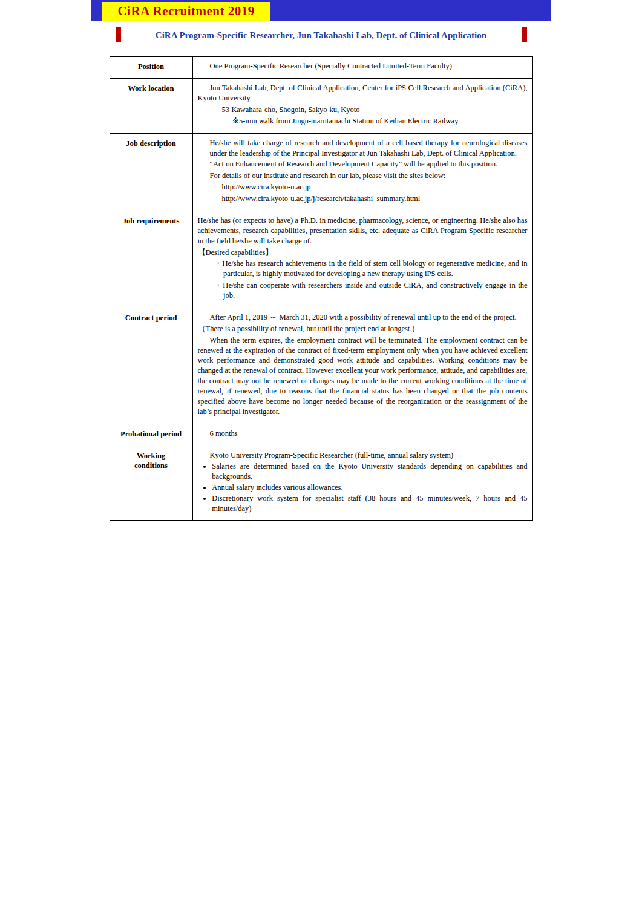CiRA Recruitment 2019
CiRA Program-Specific Researcher, Jun Takahashi Lab, Dept. of Clinical Application
| Position | One Program-Specific Researcher (Specially Contracted Limited-Term Faculty) |
| Work location | Jun Takahashi Lab, Dept. of Clinical Application, Center for iPS Cell Research and Application (CiRA), Kyoto University 53 Kawahara-cho, Shogoin, Sakyo-ku, Kyoto ※5-min walk from Jingu-marutamachi Station of Keihan Electric Railway |
| Job description | He/she will take charge of research and development of a cell-based therapy for neurological diseases under the leadership of the Principal Investigator at Jun Takahashi Lab, Dept. of Clinical Application. “Act on Enhancement of Research and Development Capacity” will be applied to this position. For details of our institute and research in our lab, please visit the sites below: http://www.cira.kyoto-u.ac.jp http://www.cira.kyoto-u.ac.jp/j/research/takahashi_summary.html |
| Job requirements | He/she has (or expects to have) a Ph.D. in medicine, pharmacology, science, or engineering. He/she also has achievements, research capabilities, presentation skills, etc. adequate as CiRA Program-Specific researcher in the field he/she will take charge of. 【Desired capabilities】 ・He/she has research achievements in the field of stem cell biology or regenerative medicine, and in particular, is highly motivated for developing a new therapy using iPS cells. ・He/she can cooperate with researchers inside and outside CiRA, and constructively engage in the job. |
| Contract period | After April 1, 2019 ～ March 31, 2020 with a possibility of renewal until up to the end of the project. （There is a possibility of renewal, but until the project end at longest.） When the term expires, the employment contract will be terminated. The employment contract can be renewed at the expiration of the contract of fixed-term employment only when you have achieved excellent work performance and demonstrated good work attitude and capabilities. Working conditions may be changed at the renewal of contract. However excellent your work performance, attitude, and capabilities are, the contract may not be renewed or changes may be made to the current working conditions at the time of renewal, if renewed, due to reasons that the financial status has been changed or that the job contents specified above have become no longer needed because of the reorganization or the reassignment of the lab’s principal investigator. |
| Probational period | 6 months |
| Working conditions | Kyoto University Program-Specific Researcher (full-time, annual salary system) Salaries are determined based on the Kyoto University standards depending on capabilities and backgrounds. Annual salary includes various allowances. Discretionary work system for specialist staff (38 hours and 45 minutes/week, 7 hours and 45 minutes/day) |